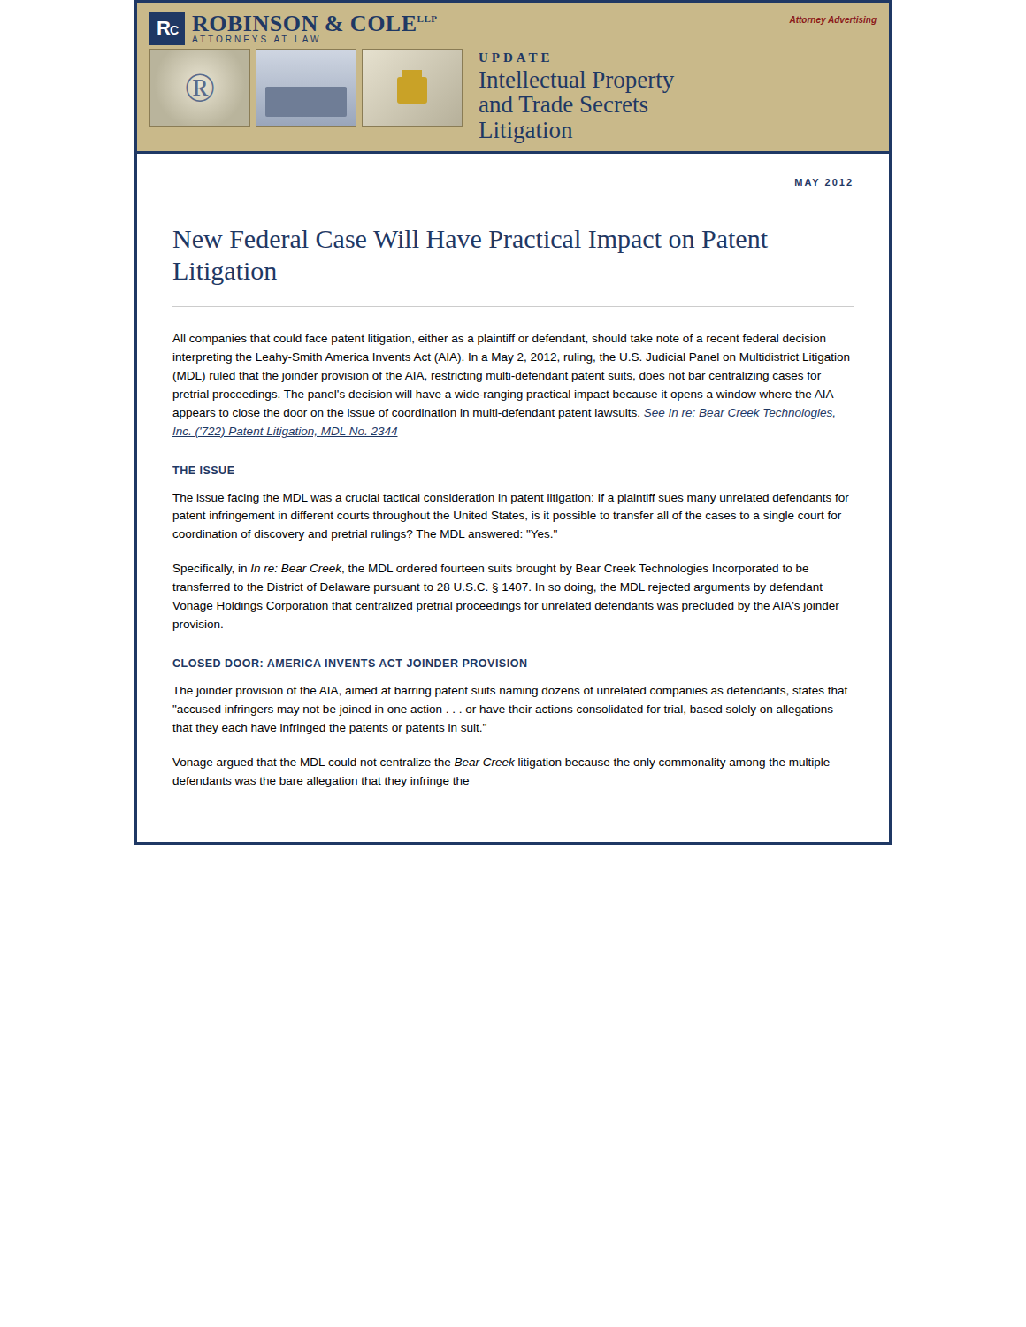RC
ROBINSON & COLELLP
Attorneys at Law
Attorney Advertising
Update
Intellectual Property
and Trade Secrets
Litigation
MAY 2012
New Federal Case Will Have Practical Impact on Patent Litigation
All companies that could face patent litigation, either as a plaintiff or defendant, should take note of a recent federal decision interpreting the Leahy-Smith America Invents Act (AIA). In a May 2, 2012, ruling, the U.S. Judicial Panel on Multidistrict Litigation (MDL) ruled that the joinder provision of the AIA, restricting multi-defendant patent suits, does not bar centralizing cases for pretrial proceedings. The panel's decision will have a wide-ranging practical impact because it opens a window where the AIA appears to close the door on the issue of coordination in multi-defendant patent lawsuits. See In re: Bear Creek Technologies, Inc. ('722) Patent Litigation, MDL No. 2344
The Issue
The issue facing the MDL was a crucial tactical consideration in patent litigation: If a plaintiff sues many unrelated defendants for patent infringement in different courts throughout the United States, is it possible to transfer all of the cases to a single court for coordination of discovery and pretrial rulings? The MDL answered: "Yes."
Specifically, in In re: Bear Creek, the MDL ordered fourteen suits brought by Bear Creek Technologies Incorporated to be transferred to the District of Delaware pursuant to 28 U.S.C. § 1407. In so doing, the MDL rejected arguments by defendant Vonage Holdings Corporation that centralized pretrial proceedings for unrelated defendants was precluded by the AIA's joinder provision.
Closed Door: America Invents Act Joinder Provision
The joinder provision of the AIA, aimed at barring patent suits naming dozens of unrelated companies as defendants, states that "accused infringers may not be joined in one action . . . or have their actions consolidated for trial, based solely on allegations that they each have infringed the patents or patents in suit."
Vonage argued that the MDL could not centralize the Bear Creek litigation because the only commonality among the multiple defendants was the bare allegation that they infringe the